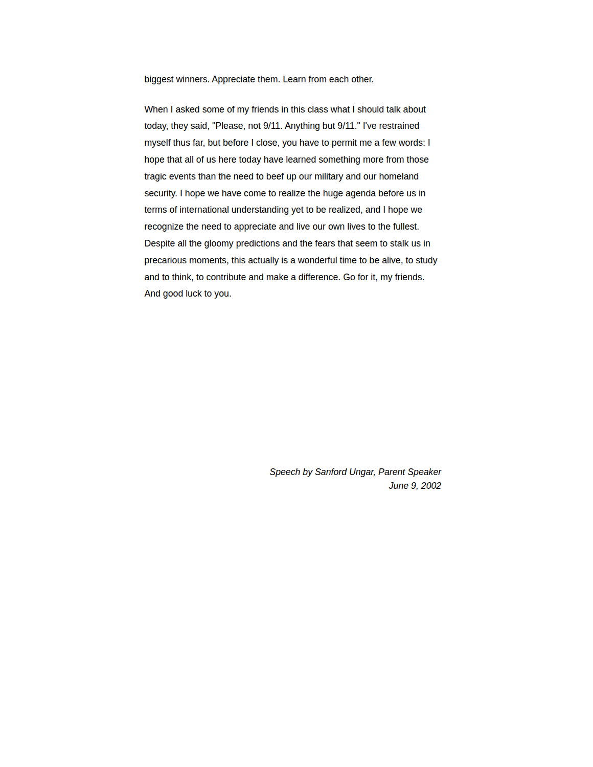biggest winners. Appreciate them. Learn from each other.
When I asked some of my friends in this class what I should talk about today, they said, "Please, not 9/11. Anything but 9/11." I've restrained myself thus far, but before I close, you have to permit me a few words: I hope that all of us here today have learned something more from those tragic events than the need to beef up our military and our homeland security. I hope we have come to realize the huge agenda before us in terms of international understanding yet to be realized, and I hope we recognize the need to appreciate and live our own lives to the fullest. Despite all the gloomy predictions and the fears that seem to stalk us in precarious moments, this actually is a wonderful time to be alive, to study and to think, to contribute and make a difference. Go for it, my friends. And good luck to you.
Speech by Sanford Ungar, Parent Speaker June 9, 2002